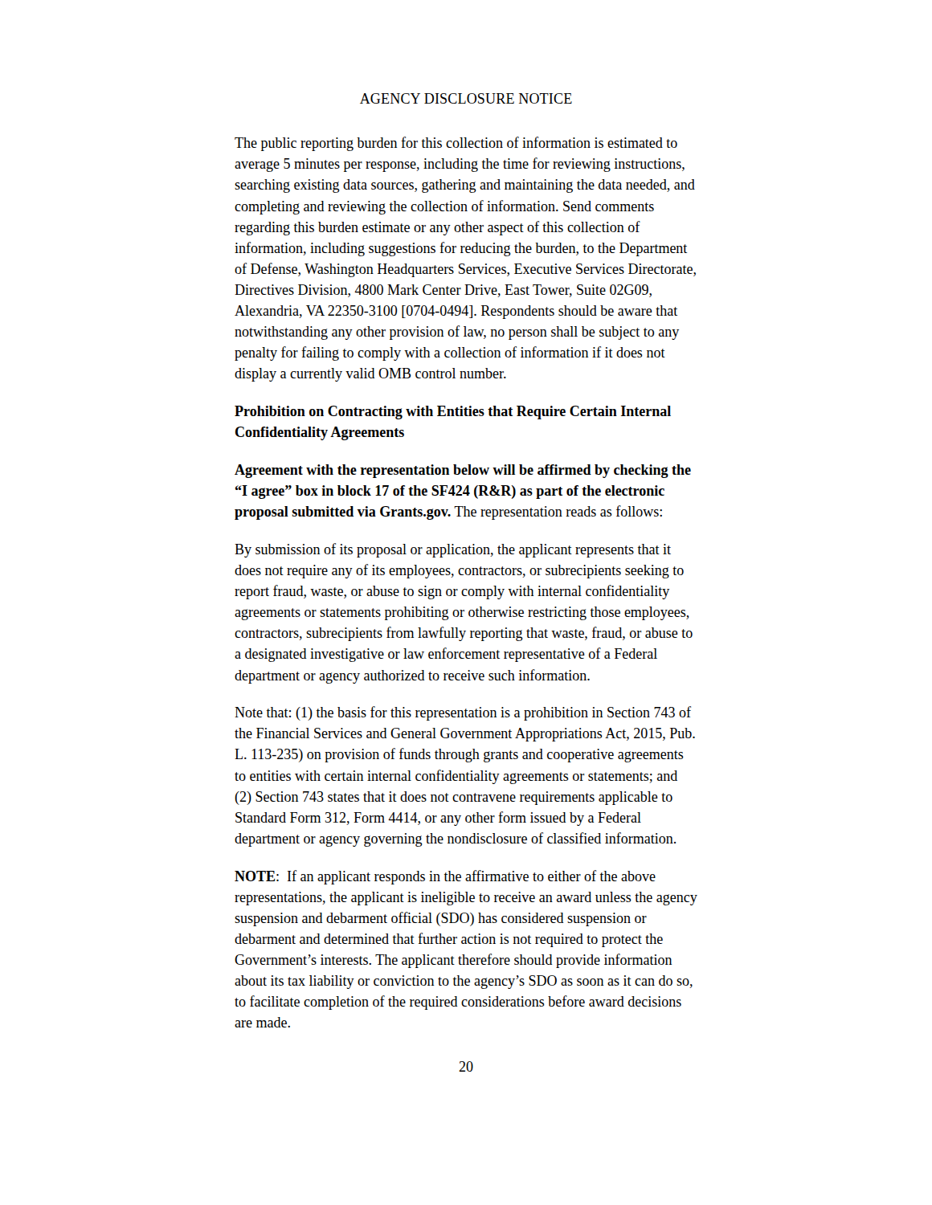AGENCY DISCLOSURE NOTICE
The public reporting burden for this collection of information is estimated to average 5 minutes per response, including the time for reviewing instructions, searching existing data sources, gathering and maintaining the data needed, and completing and reviewing the collection of information. Send comments regarding this burden estimate or any other aspect of this collection of information, including suggestions for reducing the burden, to the Department of Defense, Washington Headquarters Services, Executive Services Directorate, Directives Division, 4800 Mark Center Drive, East Tower, Suite 02G09, Alexandria, VA 22350-3100 [0704-0494]. Respondents should be aware that notwithstanding any other provision of law, no person shall be subject to any penalty for failing to comply with a collection of information if it does not display a currently valid OMB control number.
Prohibition on Contracting with Entities that Require Certain Internal Confidentiality Agreements
Agreement with the representation below will be affirmed by checking the “I agree” box in block 17 of the SF424 (R&R) as part of the electronic proposal submitted via Grants.gov. The representation reads as follows:
By submission of its proposal or application, the applicant represents that it does not require any of its employees, contractors, or subrecipients seeking to report fraud, waste, or abuse to sign or comply with internal confidentiality agreements or statements prohibiting or otherwise restricting those employees, contractors, subrecipients from lawfully reporting that waste, fraud, or abuse to a designated investigative or law enforcement representative of a Federal department or agency authorized to receive such information.
Note that: (1) the basis for this representation is a prohibition in Section 743 of the Financial Services and General Government Appropriations Act, 2015, Pub. L. 113-235) on provision of funds through grants and cooperative agreements to entities with certain internal confidentiality agreements or statements; and (2) Section 743 states that it does not contravene requirements applicable to Standard Form 312, Form 4414, or any other form issued by a Federal department or agency governing the nondisclosure of classified information.
NOTE: If an applicant responds in the affirmative to either of the above representations, the applicant is ineligible to receive an award unless the agency suspension and debarment official (SDO) has considered suspension or debarment and determined that further action is not required to protect the Government’s interests. The applicant therefore should provide information about its tax liability or conviction to the agency’s SDO as soon as it can do so, to facilitate completion of the required considerations before award decisions are made.
20